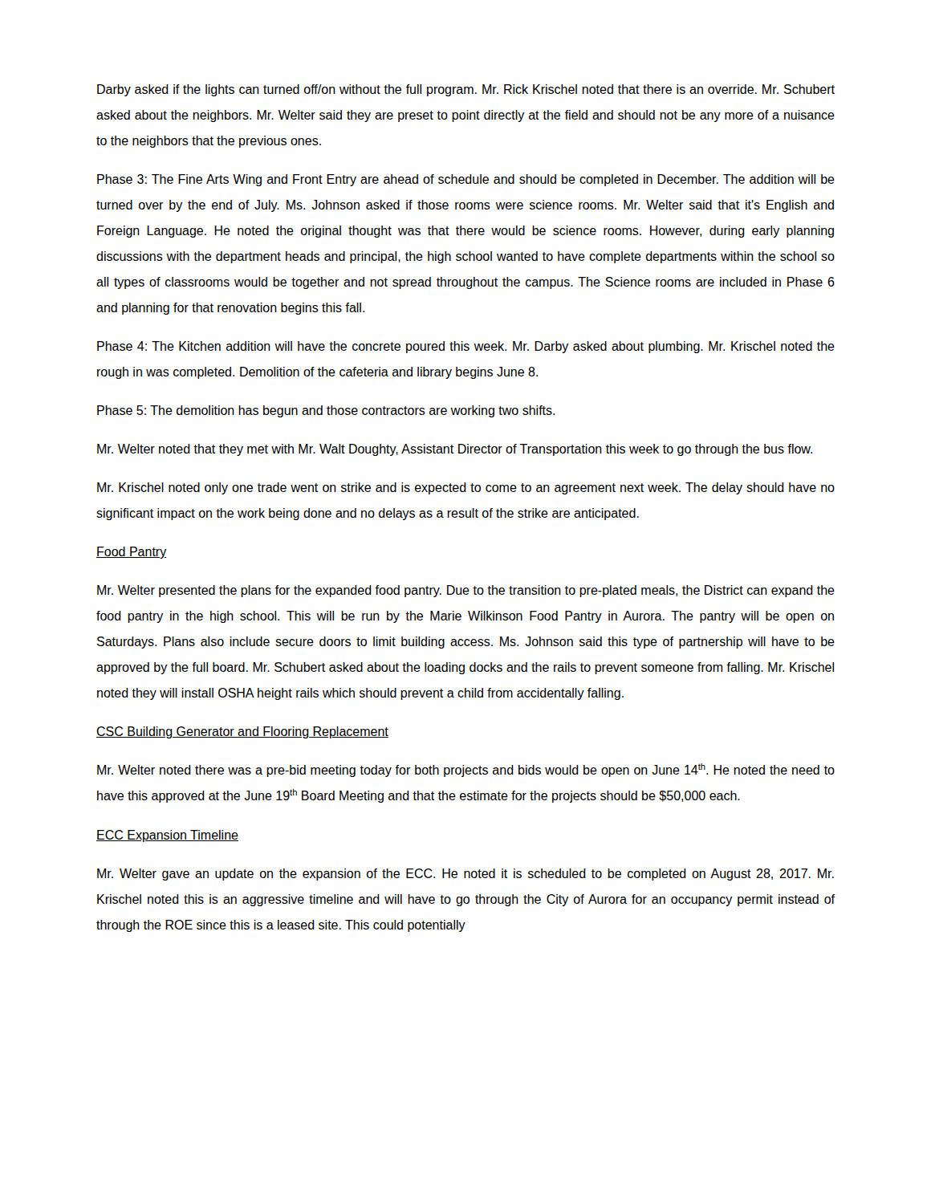Darby asked if the lights can turned off/on without the full program. Mr. Rick Krischel noted that there is an override. Mr. Schubert asked about the neighbors. Mr. Welter said they are preset to point directly at the field and should not be any more of a nuisance to the neighbors that the previous ones.
Phase 3: The Fine Arts Wing and Front Entry are ahead of schedule and should be completed in December. The addition will be turned over by the end of July. Ms. Johnson asked if those rooms were science rooms. Mr. Welter said that it's English and Foreign Language. He noted the original thought was that there would be science rooms. However, during early planning discussions with the department heads and principal, the high school wanted to have complete departments within the school so all types of classrooms would be together and not spread throughout the campus. The Science rooms are included in Phase 6 and planning for that renovation begins this fall.
Phase 4: The Kitchen addition will have the concrete poured this week. Mr. Darby asked about plumbing. Mr. Krischel noted the rough in was completed. Demolition of the cafeteria and library begins June 8.
Phase 5: The demolition has begun and those contractors are working two shifts.
Mr. Welter noted that they met with Mr. Walt Doughty, Assistant Director of Transportation this week to go through the bus flow.
Mr. Krischel noted only one trade went on strike and is expected to come to an agreement next week. The delay should have no significant impact on the work being done and no delays as a result of the strike are anticipated.
Food Pantry
Mr. Welter presented the plans for the expanded food pantry. Due to the transition to pre-plated meals, the District can expand the food pantry in the high school. This will be run by the Marie Wilkinson Food Pantry in Aurora. The pantry will be open on Saturdays. Plans also include secure doors to limit building access. Ms. Johnson said this type of partnership will have to be approved by the full board. Mr. Schubert asked about the loading docks and the rails to prevent someone from falling. Mr. Krischel noted they will install OSHA height rails which should prevent a child from accidentally falling.
CSC Building Generator and Flooring Replacement
Mr. Welter noted there was a pre-bid meeting today for both projects and bids would be open on June 14th. He noted the need to have this approved at the June 19th Board Meeting and that the estimate for the projects should be $50,000 each.
ECC Expansion Timeline
Mr. Welter gave an update on the expansion of the ECC. He noted it is scheduled to be completed on August 28, 2017. Mr. Krischel noted this is an aggressive timeline and will have to go through the City of Aurora for an occupancy permit instead of through the ROE since this is a leased site. This could potentially